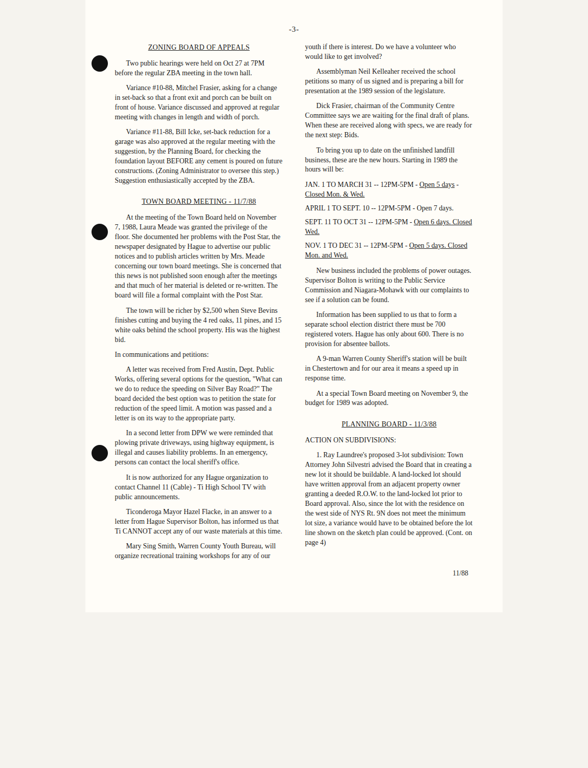-3-
ZONING BOARD OF APPEALS
Two public hearings were held on Oct 27 at 7PM before the regular ZBA meeting in the town hall.
Variance #10-88, Mitchel Frasier, asking for a change in set-back so that a front exit and porch can be built on front of house. Variance discussed and approved at regular meeting with changes in length and width of porch.
Variance #11-88, Bill Icke, set-back reduction for a garage was also approved at the regular meeting with the suggestion, by the Planning Board, for checking the foundation layout BEFORE any cement is poured on future constructions. (Zoning Administrator to oversee this step.) Suggestion enthusiastically accepted by the ZBA.
TOWN BOARD MEETING - 11/7/88
At the meeting of the Town Board held on November 7, 1988, Laura Meade was granted the privilege of the floor. She documented her problems with the Post Star, the newspaper designated by Hague to advertise our public notices and to publish articles written by Mrs. Meade concerning our town board meetings. She is concerned that this news is not published soon enough after the meetings and that much of her material is deleted or re-written. The board will file a formal complaint with the Post Star.
The town will be richer by $2,500 when Steve Bevins finishes cutting and buying the 4 red oaks, 11 pines, and 15 white oaks behind the school property. His was the highest bid.
In communications and petitions:
A letter was received from Fred Austin, Dept. Public Works, offering several options for the question, "What can we do to reduce the speeding on Silver Bay Road?" The board decided the best option was to petition the state for reduction of the speed limit. A motion was passed and a letter is on its way to the appropriate party.
In a second letter from DPW we were reminded that plowing private driveways, using highway equipment, is illegal and causes liability problems. In an emergency, persons can contact the local sheriff's office.
It is now authorized for any Hague organization to contact Channel 11 (Cable) - Ti High School TV with public announcements.
Ticonderoga Mayor Hazel Flacke, in an answer to a letter from Hague Supervisor Bolton, has informed us that Ti CANNOT accept any of our waste materials at this time.
Mary Sing Smith, Warren County Youth Bureau, will organize recreational training workshops for any of our youth if there is interest. Do we have a volunteer who would like to get involved?
Assemblyman Neil Kelleaher received the school petitions so many of us signed and is preparing a bill for presentation at the 1989 session of the legislature.
Dick Frasier, chairman of the Community Centre Committee says we are waiting for the final draft of plans. When these are received along with specs, we are ready for the next step: Bids.
To bring you up to date on the unfinished landfill business, these are the new hours. Starting in 1989 the hours will be:
JAN. 1 TO MARCH 31 -- 12PM-5PM - Open 5 days - Closed Mon. & Wed.
APRIL 1 TO SEPT. 10 -- 12PM-5PM - Open 7 days.
SEPT. 11 TO OCT 31 -- 12PM-5PM - Open 6 days. Closed Wed.
NOV. 1 TO DEC 31 -- 12PM-5PM - Open 5 days. Closed Mon. and Wed.
New business included the problems of power outages. Supervisor Bolton is writing to the Public Service Commission and Niagara-Mohawk with our complaints to see if a solution can be found.
Information has been supplied to us that to form a separate school election district there must be 700 registered voters. Hague has only about 600. There is no provision for absentee ballots.
A 9-man Warren County Sheriff's station will be built in Chestertown and for our area it means a speed up in response time.
At a special Town Board meeting on November 9, the budget for 1989 was adopted.
PLANNING BOARD - 11/3/88
ACTION ON SUBDIVISIONS:
1. Ray Laundree's proposed 3-lot subdivision: Town Attorney John Silvestri advised the Board that in creating a new lot it should be buildable. A land-locked lot should have written approval from an adjacent property owner granting a deeded R.O.W. to the land-locked lot prior to Board approval. Also, since the lot with the residence on the west side of NYS Rt. 9N does not meet the minimum lot size, a variance would have to be obtained before the lot line shown on the sketch plan could be approved. (Cont. on page 4)
11/88